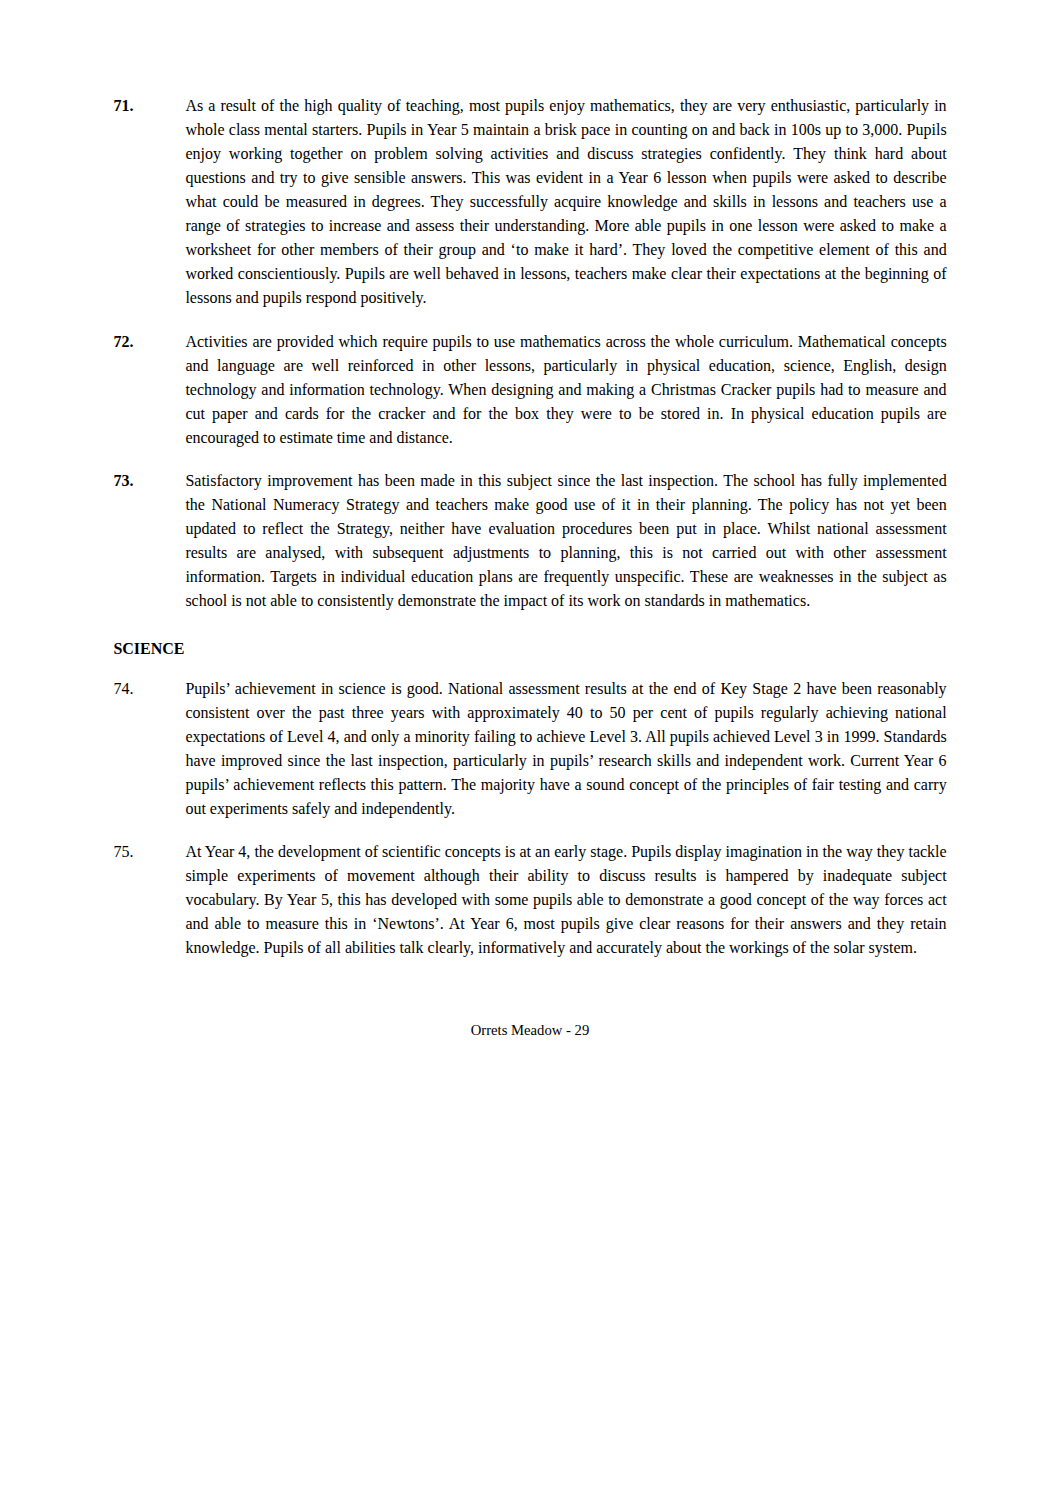71.
As a result of the high quality of teaching, most pupils enjoy mathematics, they are very enthusiastic, particularly in whole class mental starters. Pupils in Year 5 maintain a brisk pace in counting on and back in 100s up to 3,000. Pupils enjoy working together on problem solving activities and discuss strategies confidently. They think hard about questions and try to give sensible answers. This was evident in a Year 6 lesson when pupils were asked to describe what could be measured in degrees. They successfully acquire knowledge and skills in lessons and teachers use a range of strategies to increase and assess their understanding. More able pupils in one lesson were asked to make a worksheet for other members of their group and ‘to make it hard’. They loved the competitive element of this and worked conscientiously. Pupils are well behaved in lessons, teachers make clear their expectations at the beginning of lessons and pupils respond positively.
72.
Activities are provided which require pupils to use mathematics across the whole curriculum. Mathematical concepts and language are well reinforced in other lessons, particularly in physical education, science, English, design technology and information technology. When designing and making a Christmas Cracker pupils had to measure and cut paper and cards for the cracker and for the box they were to be stored in. In physical education pupils are encouraged to estimate time and distance.
73.
Satisfactory improvement has been made in this subject since the last inspection. The school has fully implemented the National Numeracy Strategy and teachers make good use of it in their planning. The policy has not yet been updated to reflect the Strategy, neither have evaluation procedures been put in place. Whilst national assessment results are analysed, with subsequent adjustments to planning, this is not carried out with other assessment information. Targets in individual education plans are frequently unspecific. These are weaknesses in the subject as school is not able to consistently demonstrate the impact of its work on standards in mathematics.
Science
74.
Pupils’ achievement in science is good. National assessment results at the end of Key Stage 2 have been reasonably consistent over the past three years with approximately 40 to 50 per cent of pupils regularly achieving national expectations of Level 4, and only a minority failing to achieve Level 3. All pupils achieved Level 3 in 1999. Standards have improved since the last inspection, particularly in pupils’ research skills and independent work. Current Year 6 pupils’ achievement reflects this pattern. The majority have a sound concept of the principles of fair testing and carry out experiments safely and independently.
75.
At Year 4, the development of scientific concepts is at an early stage. Pupils display imagination in the way they tackle simple experiments of movement although their ability to discuss results is hampered by inadequate subject vocabulary. By Year 5, this has developed with some pupils able to demonstrate a good concept of the way forces act and able to measure this in ‘Newtons’. At Year 6, most pupils give clear reasons for their answers and they retain knowledge. Pupils of all abilities talk clearly, informatively and accurately about the workings of the solar system.
Orrets Meadow - 29